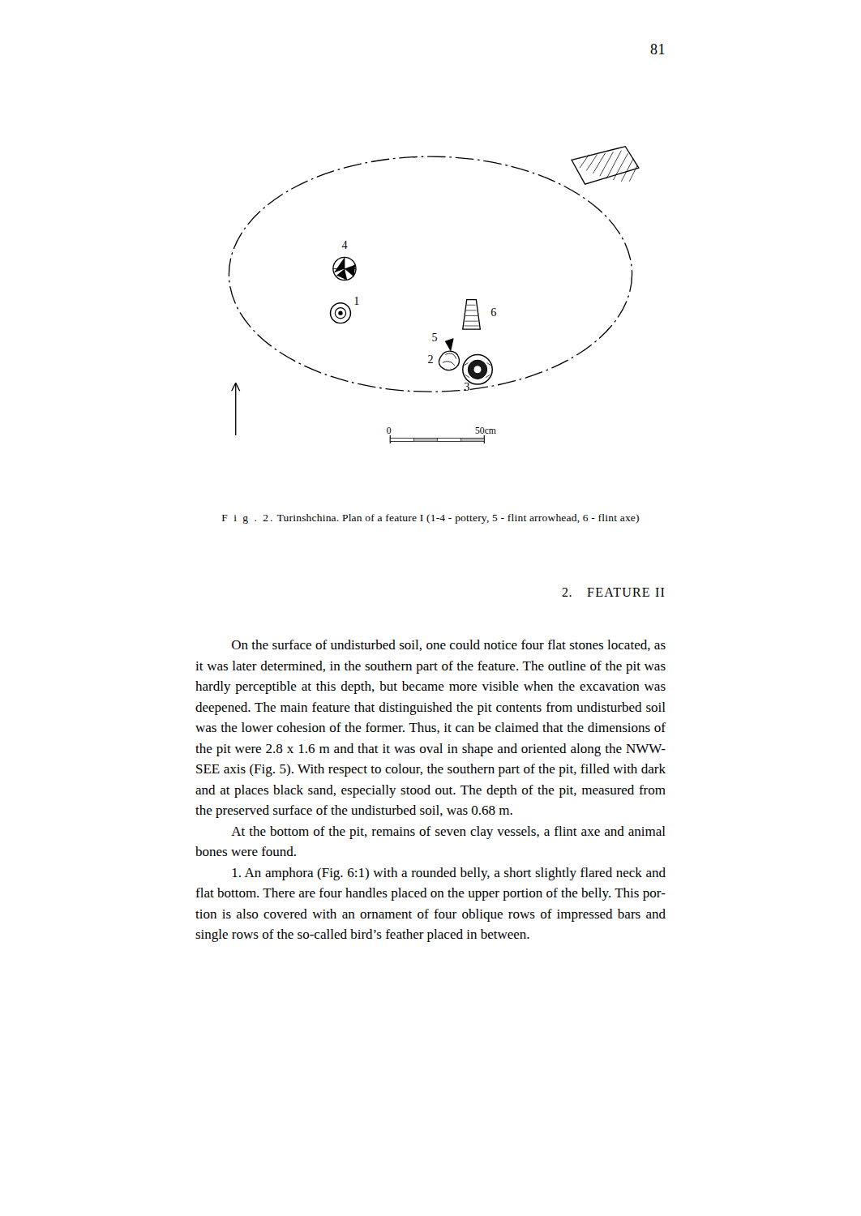81
4 1 6 5 2 3 0 50cm
F i g . 2. Turinshchina. Plan of a feature I (1-4 - pottery, 5 - flint arrowhead, 6 - flint axe)
2. FEATURE II
On the surface of undisturbed soil, one could notice four flat stones located, as it was later determined, in the southern part of the feature. The outline of the pit was hardly perceptible at this depth, but became more visible when the excavation was deepened. The main feature that distinguished the pit contents from undisturbed soil was the lower cohesion of the former. Thus, it can be claimed that the dimensions of the pit were 2.8 x 1.6 m and that it was oval in shape and oriented along the NWW-SEE axis (Fig. 5). With respect to colour, the southern part of the pit, filled with dark and at places black sand, especially stood out. The depth of the pit, measured from the preserved surface of the undisturbed soil, was 0.68 m.
At the bottom of the pit, remains of seven clay vessels, a flint axe and animal bones were found.
1. An amphora (Fig. 6:1) with a rounded belly, a short slightly flared neck and flat bottom. There are four handles placed on the upper portion of the belly. This portion is also covered with an ornament of four oblique rows of impressed bars and single rows of the so-called bird’s feather placed in between.